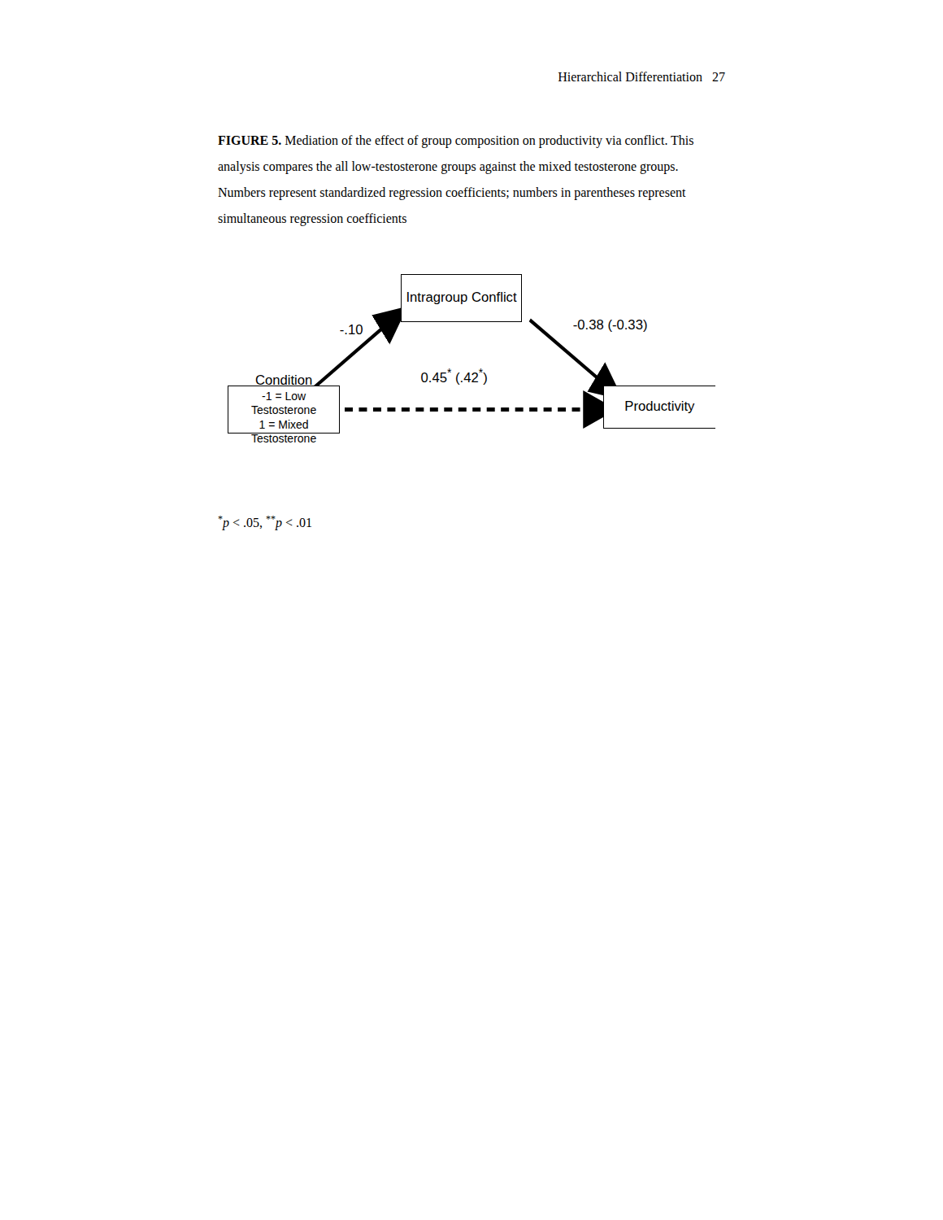Hierarchical Differentiation 27
FIGURE 5. Mediation of the effect of group composition on productivity via conflict. This analysis compares the all low-testosterone groups against the mixed testosterone groups. Numbers represent standardized regression coefficients; numbers in parentheses represent simultaneous regression coefficients
Intragroup Conflict
Condition -1 = Low Testosterone 1 = Mixed Testosterone
Productivity
-.10
-0.38 (-0.33)
0.45* (.42*)
*p < .05, **p < .01